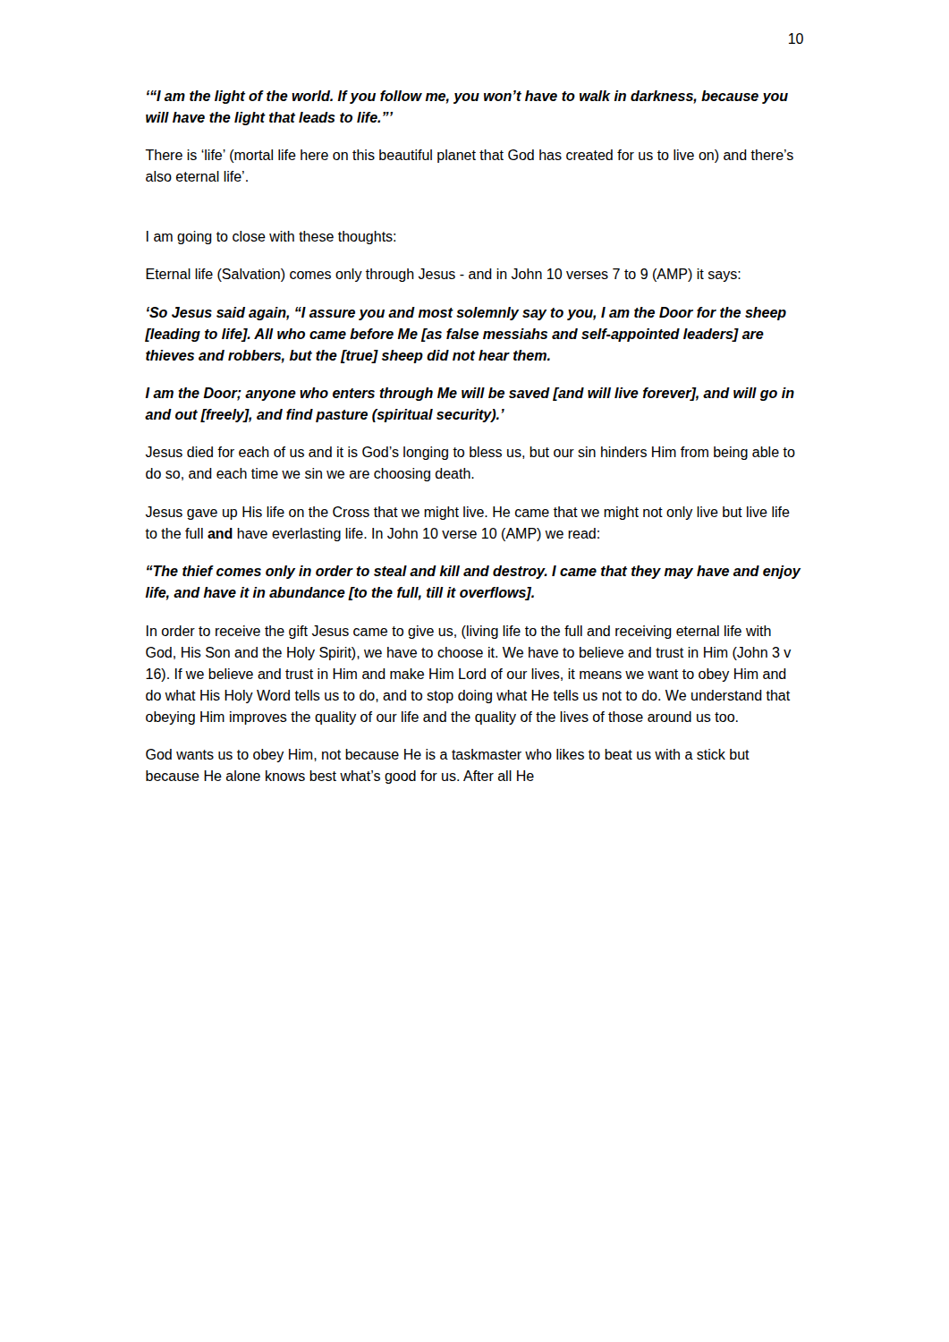10
‘“I am the light of the world. If you follow me, you won’t have to walk in darkness, because you will have the light that leads to life.”’
There is ‘life’ (mortal life here on this beautiful planet that God has created for us to live on) and there’s also eternal life’.
I am going to close with these thoughts:
Eternal life (Salvation) comes only through Jesus - and in John 10 verses 7 to 9 (AMP) it says:
‘So Jesus said again, “I assure you and most solemnly say to you, I am the Door for the sheep [leading to life]. All who came before Me [as false messiahs and self-appointed leaders] are thieves and robbers, but the [true] sheep did not hear them.
I am the Door; anyone who enters through Me will be saved [and will live forever], and will go in and out [freely], and find pasture (spiritual security).’
Jesus died for each of us and it is God’s longing to bless us, but our sin hinders Him from being able to do so, and each time we sin we are choosing death.
Jesus gave up His life on the Cross that we might live. He came that we might not only live but live life to the full and have everlasting life. In John 10 verse 10 (AMP) we read:
“The thief comes only in order to steal and kill and destroy. I came that they may have and enjoy life, and have it in abundance [to the full, till it overflows].
In order to receive the gift Jesus came to give us, (living life to the full and receiving eternal life with God, His Son and the Holy Spirit), we have to choose it. We have to believe and trust in Him (John 3 v 16). If we believe and trust in Him and make Him Lord of our lives, it means we want to obey Him and do what His Holy Word tells us to do, and to stop doing what He tells us not to do. We understand that obeying Him improves the quality of our life and the quality of the lives of those around us too.
God wants us to obey Him, not because He is a taskmaster who likes to beat us with a stick but because He alone knows best what’s good for us. After all He